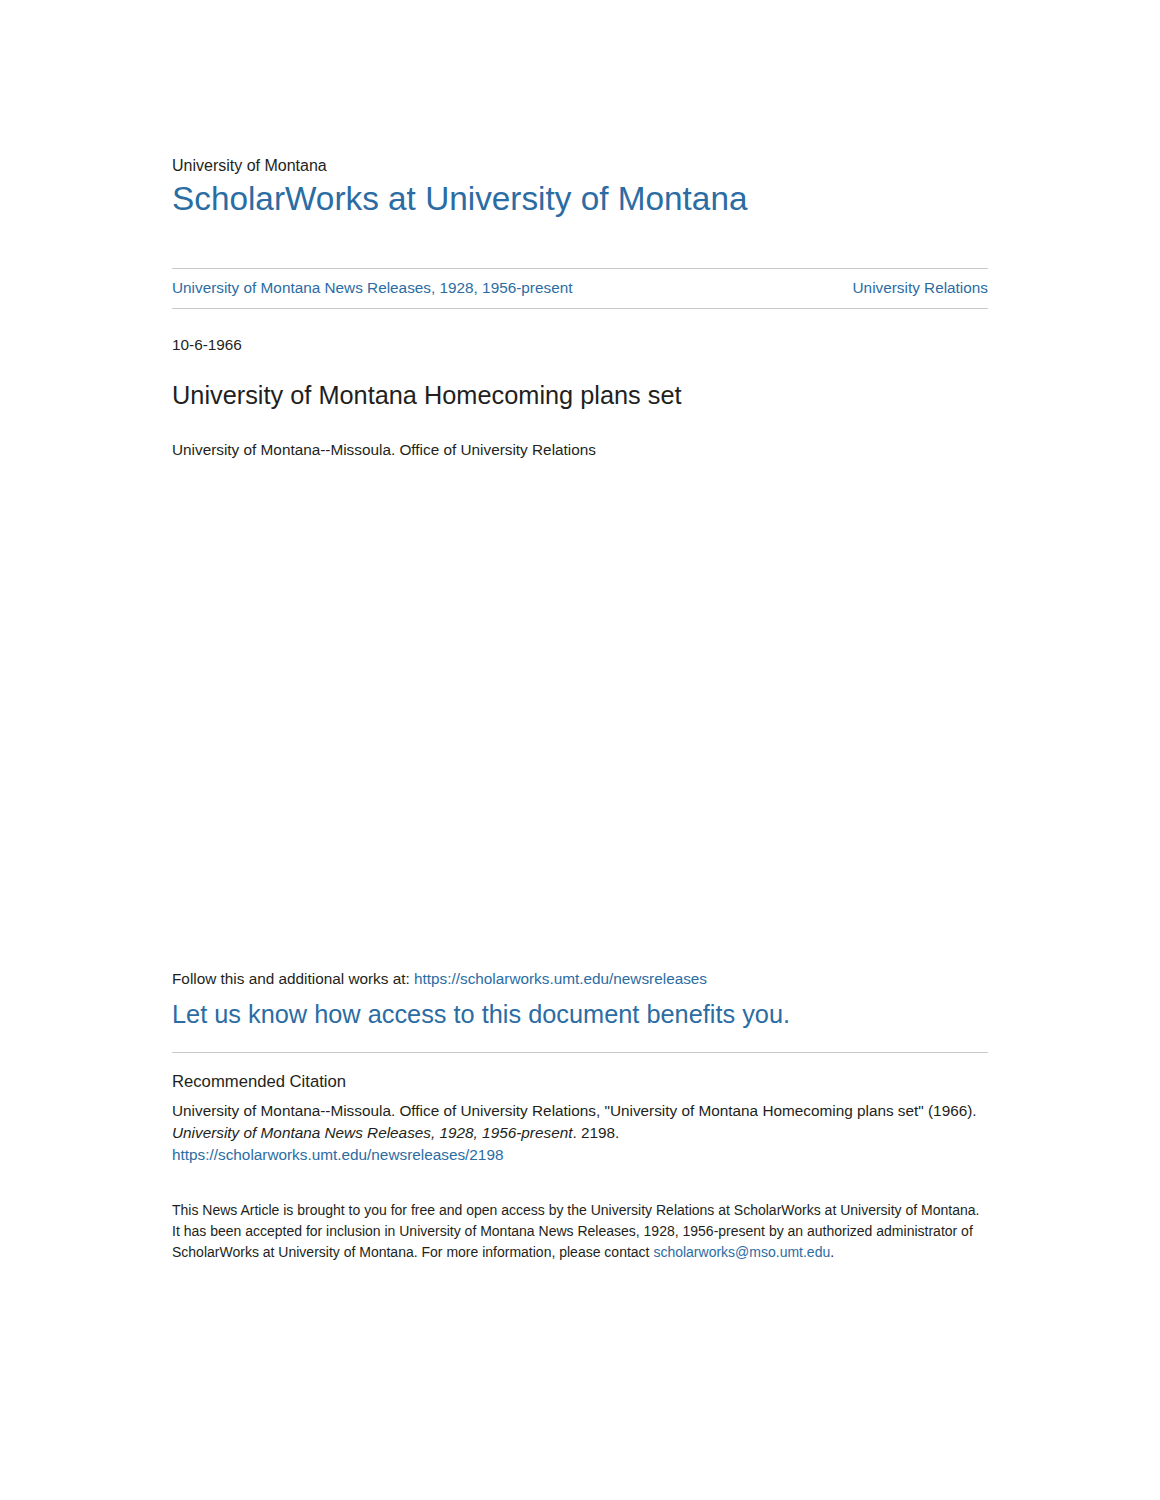University of Montana
ScholarWorks at University of Montana
University of Montana News Releases, 1928, 1956-present
University Relations
10-6-1966
University of Montana Homecoming plans set
University of Montana--Missoula. Office of University Relations
Follow this and additional works at: https://scholarworks.umt.edu/newsreleases
Let us know how access to this document benefits you.
Recommended Citation
University of Montana--Missoula. Office of University Relations, "University of Montana Homecoming plans set" (1966). University of Montana News Releases, 1928, 1956-present. 2198.
https://scholarworks.umt.edu/newsreleases/2198
This News Article is brought to you for free and open access by the University Relations at ScholarWorks at University of Montana. It has been accepted for inclusion in University of Montana News Releases, 1928, 1956-present by an authorized administrator of ScholarWorks at University of Montana. For more information, please contact scholarworks@mso.umt.edu.